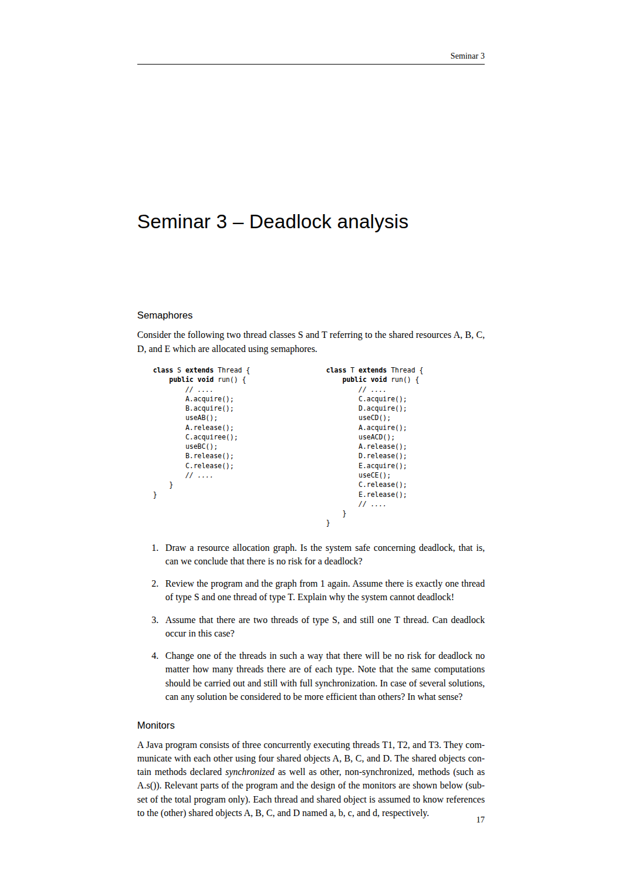Seminar 3
Seminar 3 – Deadlock analysis
Semaphores
Consider the following two thread classes S and T referring to the shared resources A, B, C, D, and E which are allocated using semaphores.
class S extends Thread { public void run() { // .... A.acquire(); B.acquire(); useAB(); A.release(); C.acquiree(); useBC(); B.release(); C.release(); // .... } }
class T extends Thread { public void run() { // .... C.acquire(); D.acquire(); useCD(); A.acquire(); useACD(); A.release(); D.release(); E.acquire(); useCE(); C.release(); E.release(); // .... } }
Draw a resource allocation graph. Is the system safe concerning deadlock, that is, can we conclude that there is no risk for a deadlock?
Review the program and the graph from 1 again. Assume there is exactly one thread of type S and one thread of type T. Explain why the system cannot deadlock!
Assume that there are two threads of type S, and still one T thread. Can deadlock occur in this case?
Change one of the threads in such a way that there will be no risk for deadlock no matter how many threads there are of each type. Note that the same computations should be carried out and still with full synchronization. In case of several solutions, can any solution be considered to be more efficient than others? In what sense?
Monitors
A Java program consists of three concurrently executing threads T1, T2, and T3. They communicate with each other using four shared objects A, B, C, and D. The shared objects contain methods declared synchronized as well as other, non-synchronized, methods (such as A.s()). Relevant parts of the program and the design of the monitors are shown below (subset of the total program only). Each thread and shared object is assumed to know references to the (other) shared objects A, B, C, and D named a, b, c, and d, respectively.
17